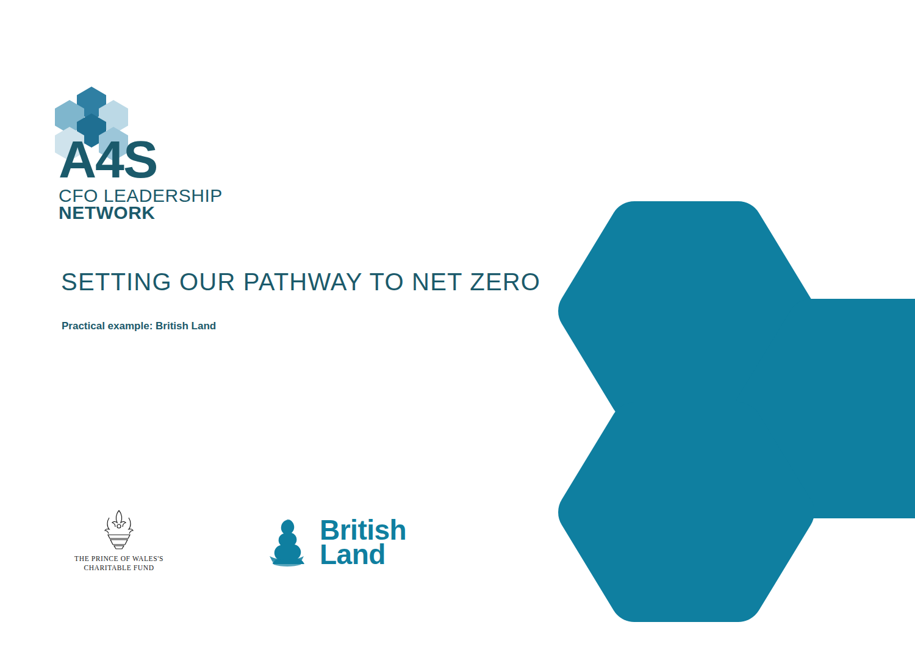A4S
CFO LEADERSHIP
NETWORK
SETTING OUR PATHWAY TO NET ZERO
Practical example: British Land
The Prince of Wales's
Charitable Fund
British Land